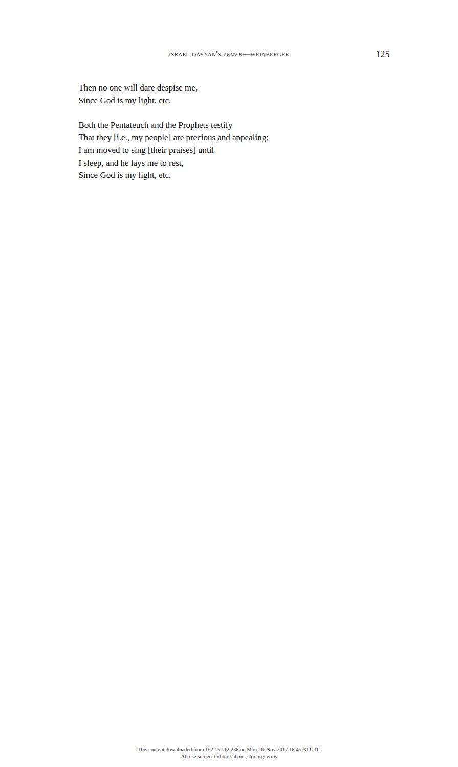Israel Dayyan's Zemer—Weinberger 125
Then no one will dare despise me,
Since God is my light, etc.
Both the Pentateuch and the Prophets testify
That they [i.e., my people] are precious and appealing;
I am moved to sing [their praises] until
I sleep, and he lays me to rest,
Since God is my light, etc.
This content downloaded from 152.15.112.238 on Mon, 06 Nov 2017 18:45:31 UTC
All use subject to http://about.jstor.org/terms